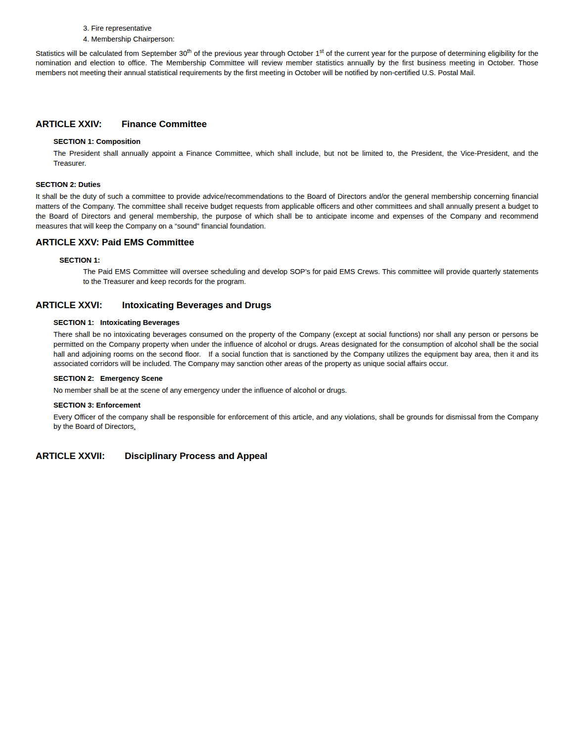3. Fire representative
4. Membership Chairperson:
Statistics will be calculated from September 30th of the previous year through October 1st of the current year for the purpose of determining eligibility for the nomination and election to office. The Membership Committee will review member statistics annually by the first business meeting in October. Those members not meeting their annual statistical requirements by the first meeting in October will be notified by non-certified U.S. Postal Mail.
ARTICLE XXIV: Finance Committee
SECTION 1: Composition
The President shall annually appoint a Finance Committee, which shall include, but not be limited to, the President, the Vice-President, and the Treasurer.
SECTION 2: Duties
It shall be the duty of such a committee to provide advice/recommendations to the Board of Directors and/or the general membership concerning financial matters of the Company. The committee shall receive budget requests from applicable officers and other committees and shall annually present a budget to the Board of Directors and general membership, the purpose of which shall be to anticipate income and expenses of the Company and recommend measures that will keep the Company on a “sound” financial foundation.
ARTICLE XXV: Paid EMS Committee
SECTION 1:
The Paid EMS Committee will oversee scheduling and develop SOP’s for paid EMS Crews. This committee will provide quarterly statements to the Treasurer and keep records for the program.
ARTICLE XXVI: Intoxicating Beverages and Drugs
SECTION 1: Intoxicating Beverages
There shall be no intoxicating beverages consumed on the property of the Company (except at social functions) nor shall any person or persons be permitted on the Company property when under the influence of alcohol or drugs. Areas designated for the consumption of alcohol shall be the social hall and adjoining rooms on the second floor. If a social function that is sanctioned by the Company utilizes the equipment bay area, then it and its associated corridors will be included. The Company may sanction other areas of the property as unique social affairs occur.
SECTION 2: Emergency Scene
No member shall be at the scene of any emergency under the influence of alcohol or drugs.
SECTION 3: Enforcement
Every Officer of the company shall be responsible for enforcement of this article, and any violations, shall be grounds for dismissal from the Company by the Board of Directors.
ARTICLE XXVII: Disciplinary Process and Appeal